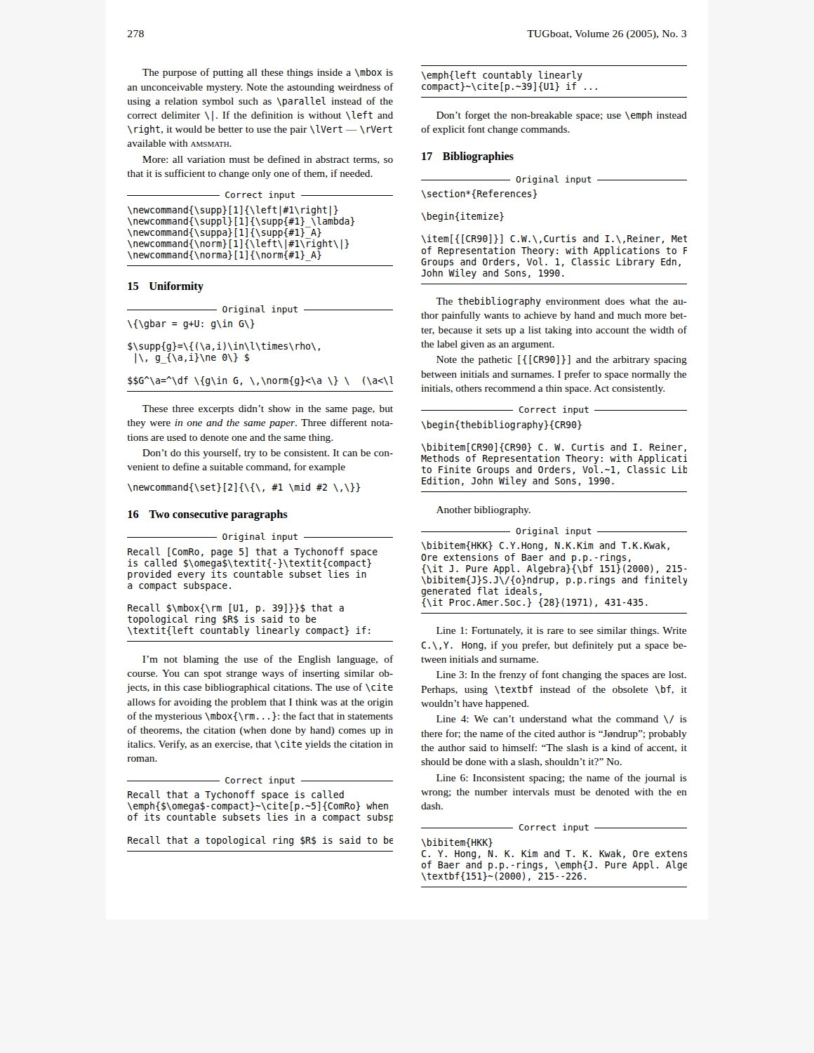278
TUGboat, Volume 26 (2005), No. 3
The purpose of putting all these things inside a \mbox is an unconceivable mystery. Note the astounding weirdness of using a relation symbol such as \parallel instead of the correct delimiter \|. If the definition is without \left and \right, it would be better to use the pair \lVert — \rVert available with amsmath.
More: all variation must be defined in abstract terms, so that it is sufficient to change only one of them, if needed.
Correct input
\newcommand{\supp}[1]{\left|#1\right|}
\newcommand{\suppl}[1]{\supp{#1}_\lambda}
\newcommand{\suppa}[1]{\supp{#1}_A}
\newcommand{\norm}[1]{\left\|#1\right\|}
\newcommand{\norma}[1]{\norm{#1}_A}
15 Uniformity
Original input
\{\gbar = g+U: g\in G\}

$\supp{g}=\{(\a,i)\in\l\times\rho\,
 |\, g_{\a,i}\ne 0\} $

$$G^\a=^\df \{g\in G, \,\norm{g}<\a \} \  (\a<\l).$$
These three excerpts didn’t show in the same page, but they were in one and the same paper. Three different notations are used to denote one and the same thing.
Don’t do this yourself, try to be consistent. It can be convenient to define a suitable command, for example
\newcommand{\set}[2]{\{\, #1 \mid #2 \,\}}
16 Two consecutive paragraphs
Original input
Recall [ComRo, page 5] that a Tychonoff space
is called $\omega$\textit{-}\textit{compact}
provided every its countable subset lies in
a compact subspace.

Recall $\mbox{\rm [U1, p. 39]}}$ that a
topological ring $R$ is said to be
\textit{left countably linearly compact} if:
I’m not blaming the use of the English language, of course. You can spot strange ways of inserting similar objects, in this case bibliographical citations. The use of \cite allows for avoiding the problem that I think was at the origin of the mysterious \mbox{\rm...}: the fact that in statements of theorems, the citation (when done by hand) comes up in italics. Verify, as an exercise, that \cite yields the citation in roman.
Correct input
Recall that a Tychonoff space is called
\emph{$\omega$-compact}~\cite[p.~5]{ComRo} when each
of its countable subsets lies in a compact subspace.

Recall that a topological ring $R$ is said to be
\emph{left countably linearly
compact}~\cite[p.~39]{U1} if ...
Don’t forget the non-breakable space; use \emph instead of explicit font change commands.
17 Bibliographies
Original input
\section*{References}

\begin{itemize}

\item[{[CR90]}] C.W.\,Curtis and I.\,Reiner, Methods
of Representation Theory: with Applications to Finite
Groups and Orders, Vol. 1, Classic Library Edn,
John Wiley and Sons, 1990.
The thebibliography environment does what the author painfully wants to achieve by hand and much more better, because it sets up a list taking into account the width of the label given as an argument.
Note the pathetic [{[CR90]}] and the arbitrary spacing between initials and surnames. I prefer to space normally the initials, others recommend a thin space. Act consistently.
Correct input
\begin{thebibliography}{CR90}

\bibitem[CR90]{CR90} C. W. Curtis and I. Reiner,
Methods of Representation Theory: with Applications
to Finite Groups and Orders, Vol.~1, Classic Library
Edition, John Wiley and Sons, 1990.
Another bibliography.
Original input
\bibitem{HKK} C.Y.Hong, N.K.Kim and T.K.Kwak,
Ore extensions of Baer and p.p.-rings,
{\it J. Pure Appl. Algebra}{\bf 151}(2000), 215-226.
\bibitem{J}S.J\/{o}ndrup, p.p.rings and finitely
generated flat ideals,
{\it Proc.Amer.Soc.} {28}(1971), 431-435.
Line 1: Fortunately, it is rare to see similar things. Write C.\,Y. Hong, if you prefer, but definitely put a space between initials and surname.
Line 3: In the frenzy of font changing the spaces are lost. Perhaps, using \textbf instead of the obsolete \bf, it wouldn’t have happened.
Line 4: We can’t understand what the command \/ is there for; the name of the cited author is “Jøndrup”; probably the author said to himself: “The slash is a kind of accent, it should be done with a slash, shouldn’t it?” No.
Line 6: Inconsistent spacing; the name of the journal is wrong; the number intervals must be denoted with the en dash.
Correct input
\bibitem{HKK}
C. Y. Hong, N. K. Kim and T. K. Kwak, Ore extensions
of Baer and p.p.-rings, \emph{J. Pure Appl. Algebra}
\textbf{151}~(2000), 215--226.